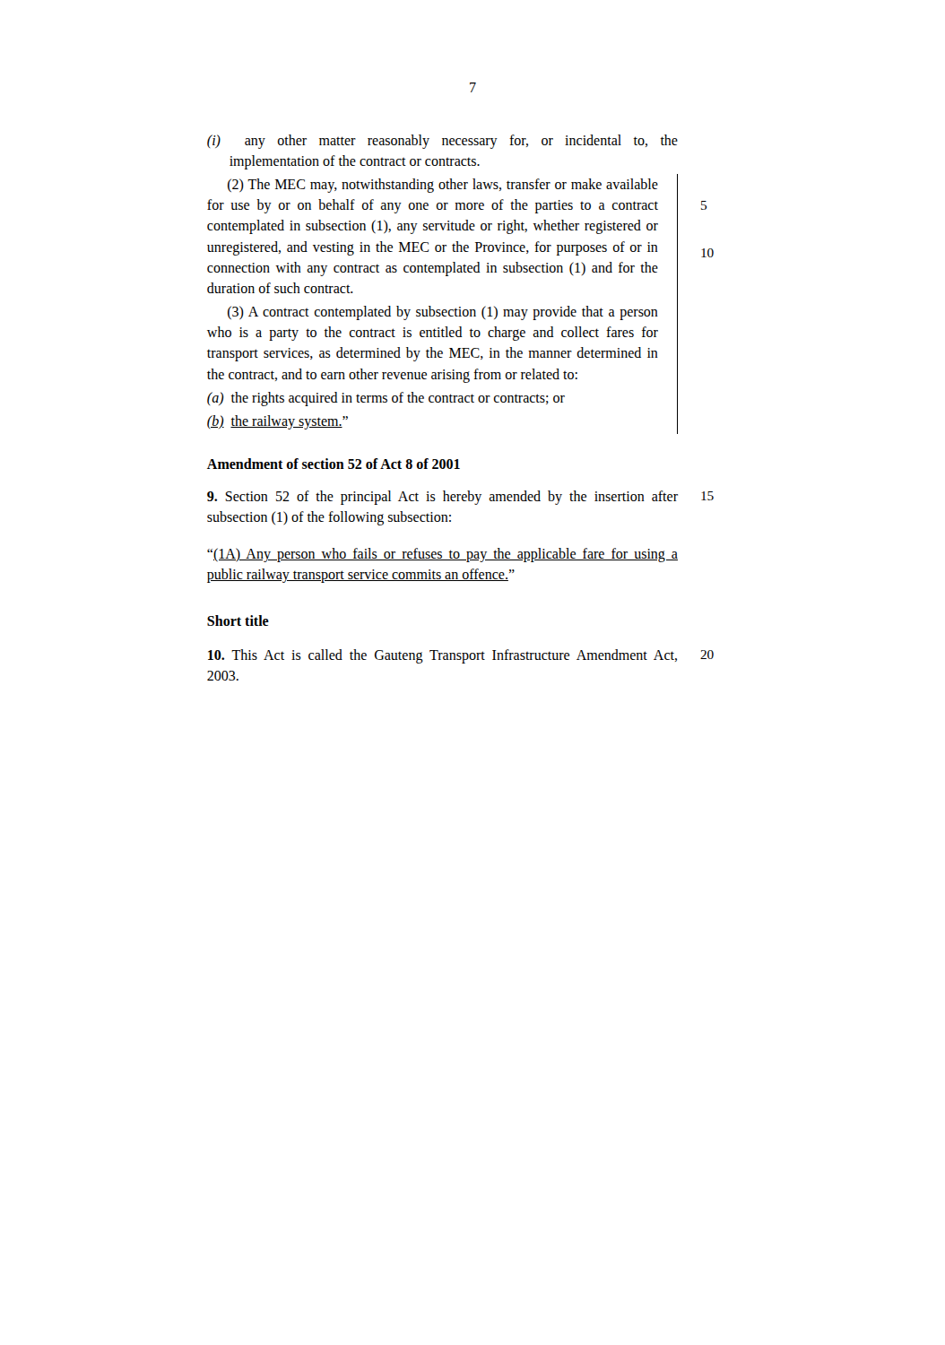7
(i) any other matter reasonably necessary for, or incidental to, the implementation of the contract or contracts.
(2) The MEC may, notwithstanding other laws, transfer or make available for use by or on behalf of any one or more of the parties to a contract contemplated in subsection (1), any servitude or right, whether registered or unregistered, and vesting in the MEC or the Province, for purposes of or in connection with any contract as contemplated in subsection (1) and for the duration of such contract.
(3) A contract contemplated by subsection (1) may provide that a person who is a party to the contract is entitled to charge and collect fares for transport services, as determined by the MEC, in the manner determined in the contract, and to earn other revenue arising from or related to:
(a) the rights acquired in terms of the contract or contracts; or
(b) the railway system.”
5 10
Amendment of section 52 of Act 8 of 2001
9. Section 52 of the principal Act is hereby amended by the insertion after subsection (1) of the following subsection:
15
“(1A) Any person who fails or refuses to pay the applicable fare for using a public railway transport service commits an offence.”
Short title
10. This Act is called the Gauteng Transport Infrastructure Amendment Act, 2003.
20